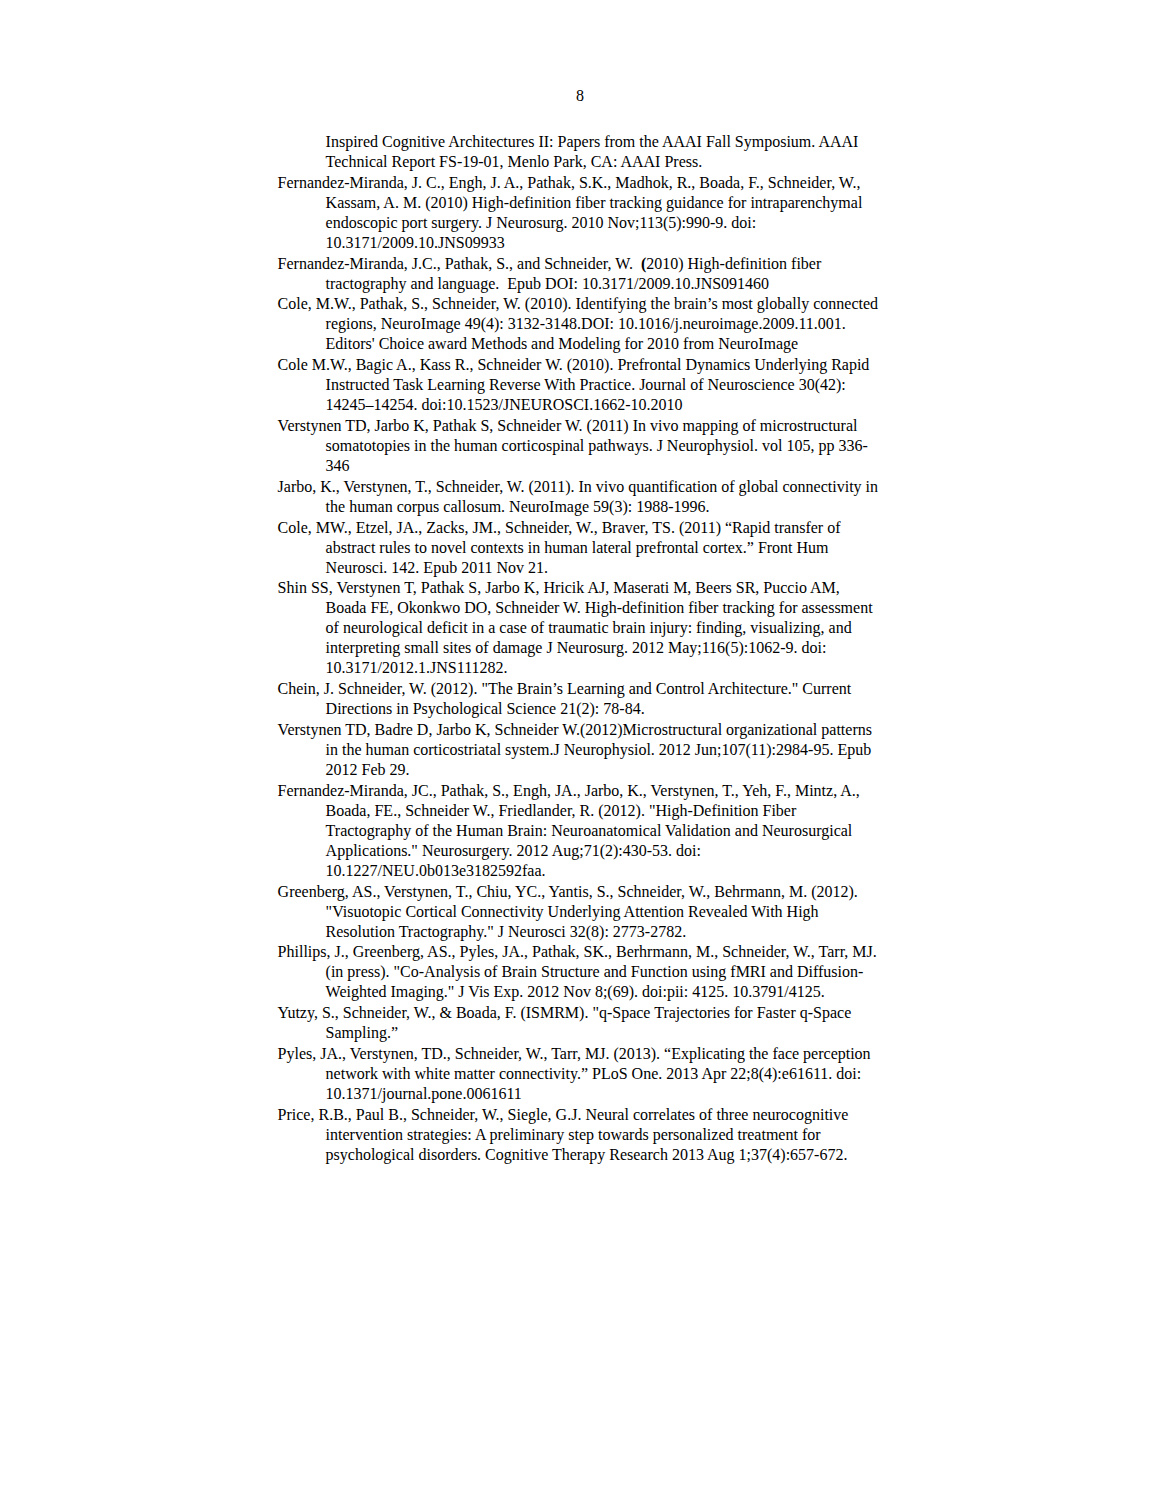8
Inspired Cognitive Architectures II: Papers from the AAAI Fall Symposium. AAAI Technical Report FS-19-01, Menlo Park, CA: AAAI Press.
Fernandez-Miranda, J. C., Engh, J. A., Pathak, S.K., Madhok, R., Boada, F., Schneider, W., Kassam, A. M. (2010) High-definition fiber tracking guidance for intraparenchymal endoscopic port surgery. J Neurosurg. 2010 Nov;113(5):990-9. doi: 10.3171/2009.10.JNS09933
Fernandez-Miranda, J.C., Pathak, S., and Schneider, W. (2010) High-definition fiber tractography and language. Epub DOI: 10.3171/2009.10.JNS091460
Cole, M.W., Pathak, S., Schneider, W. (2010). Identifying the brain’s most globally connected regions, NeuroImage 49(4): 3132-3148.DOI: 10.1016/j.neuroimage.2009.11.001. Editors' Choice award Methods and Modeling for 2010 from NeuroImage
Cole M.W., Bagic A., Kass R., Schneider W. (2010). Prefrontal Dynamics Underlying Rapid Instructed Task Learning Reverse With Practice. Journal of Neuroscience 30(42): 14245–14254. doi:10.1523/JNEUROSCI.1662-10.2010
Verstynen TD, Jarbo K, Pathak S, Schneider W. (2011) In vivo mapping of microstructural somatotopies in the human corticospinal pathways. J Neurophysiol. vol 105, pp 336-346
Jarbo, K., Verstynen, T., Schneider, W. (2011). In vivo quantification of global connectivity in the human corpus callosum. NeuroImage 59(3): 1988-1996.
Cole, MW., Etzel, JA., Zacks, JM., Schneider, W., Braver, TS. (2011) “Rapid transfer of abstract rules to novel contexts in human lateral prefrontal cortex.” Front Hum Neurosci. 142. Epub 2011 Nov 21.
Shin SS, Verstynen T, Pathak S, Jarbo K, Hricik AJ, Maserati M, Beers SR, Puccio AM, Boada FE, Okonkwo DO, Schneider W. High-definition fiber tracking for assessment of neurological deficit in a case of traumatic brain injury: finding, visualizing, and interpreting small sites of damage J Neurosurg. 2012 May;116(5):1062-9. doi: 10.3171/2012.1.JNS111282.
Chein, J. Schneider, W. (2012). "The Brain’s Learning and Control Architecture." Current Directions in Psychological Science 21(2): 78-84.
Verstynen TD, Badre D, Jarbo K, Schneider W.(2012)Microstructural organizational patterns in the human corticostriatal system.J Neurophysiol. 2012 Jun;107(11):2984-95. Epub 2012 Feb 29.
Fernandez-Miranda, JC., Pathak, S., Engh, JA., Jarbo, K., Verstynen, T., Yeh, F., Mintz, A., Boada, FE., Schneider W., Friedlander, R. (2012). "High-Definition Fiber Tractography of the Human Brain: Neuroanatomical Validation and Neurosurgical Applications." Neurosurgery. 2012 Aug;71(2):430-53. doi: 10.1227/NEU.0b013e3182592faa.
Greenberg, AS., Verstynen, T., Chiu, YC., Yantis, S., Schneider, W., Behrmann, M. (2012). "Visuotopic Cortical Connectivity Underlying Attention Revealed With High Resolution Tractography." J Neurosci 32(8): 2773-2782.
Phillips, J., Greenberg, AS., Pyles, JA., Pathak, SK., Berhrmann, M., Schneider, W., Tarr, MJ. (in press). "Co-Analysis of Brain Structure and Function using fMRI and Diffusion-Weighted Imaging." J Vis Exp. 2012 Nov 8;(69). doi:pii: 4125. 10.3791/4125.
Yutzy, S., Schneider, W., & Boada, F. (ISMRM). "q-Space Trajectories for Faster q-Space Sampling.”
Pyles, JA., Verstynen, TD., Schneider, W., Tarr, MJ. (2013). “Explicating the face perception network with white matter connectivity.” PLoS One. 2013 Apr 22;8(4):e61611. doi: 10.1371/journal.pone.0061611
Price, R.B., Paul B., Schneider, W., Siegle, G.J. Neural correlates of three neurocognitive intervention strategies: A preliminary step towards personalized treatment for psychological disorders. Cognitive Therapy Research 2013 Aug 1;37(4):657-672.